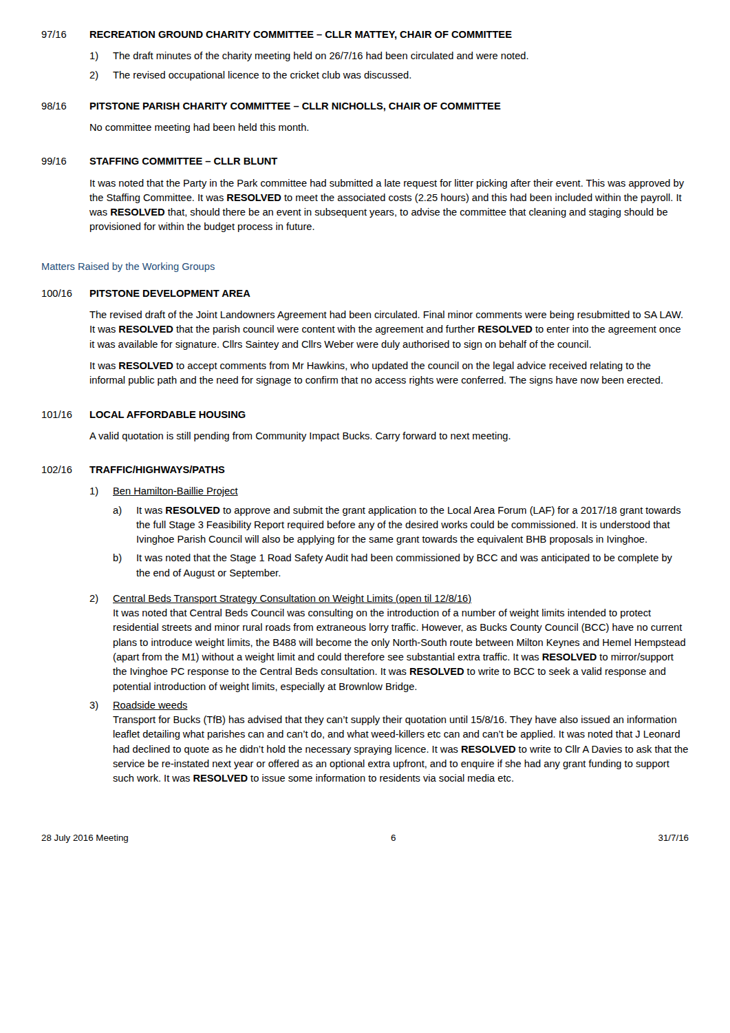97/16
Recreation Ground Charity Committee – Cllr Mattey, Chair of Committee
1) The draft minutes of the charity meeting held on 26/7/16 had been circulated and were noted.
2) The revised occupational licence to the cricket club was discussed.
98/16
Pitstone Parish Charity Committee – Cllr Nicholls, Chair of Committee
No committee meeting had been held this month.
99/16
Staffing Committee – Cllr Blunt
It was noted that the Party in the Park committee had submitted a late request for litter picking after their event. This was approved by the Staffing Committee. It was RESOLVED to meet the associated costs (2.25 hours) and this had been included within the payroll. It was RESOLVED that, should there be an event in subsequent years, to advise the committee that cleaning and staging should be provisioned for within the budget process in future.
Matters Raised by the Working Groups
100/16
Pitstone Development Area
The revised draft of the Joint Landowners Agreement had been circulated. Final minor comments were being resubmitted to SA LAW. It was RESOLVED that the parish council were content with the agreement and further RESOLVED to enter into the agreement once it was available for signature. Cllrs Saintey and Cllrs Weber were duly authorised to sign on behalf of the council.
It was RESOLVED to accept comments from Mr Hawkins, who updated the council on the legal advice received relating to the informal public path and the need for signage to confirm that no access rights were conferred. The signs have now been erected.
101/16
Local Affordable Housing
A valid quotation is still pending from Community Impact Bucks. Carry forward to next meeting.
102/16
Traffic/Highways/Paths
1)
Ben Hamilton-Baillie Project
a) It was RESOLVED to approve and submit the grant application to the Local Area Forum (LAF) for a 2017/18 grant towards the full Stage 3 Feasibility Report required before any of the desired works could be commissioned. It is understood that Ivinghoe Parish Council will also be applying for the same grant towards the equivalent BHB proposals in Ivinghoe.
b) It was noted that the Stage 1 Road Safety Audit had been commissioned by BCC and was anticipated to be complete by the end of August or September.
2)
Central Beds Transport Strategy Consultation on Weight Limits (open til 12/8/16)
It was noted that Central Beds Council was consulting on the introduction of a number of weight limits intended to protect residential streets and minor rural roads from extraneous lorry traffic. However, as Bucks County Council (BCC) have no current plans to introduce weight limits, the B488 will become the only North-South route between Milton Keynes and Hemel Hempstead (apart from the M1) without a weight limit and could therefore see substantial extra traffic. It was RESOLVED to mirror/support the Ivinghoe PC response to the Central Beds consultation. It was RESOLVED to write to BCC to seek a valid response and potential introduction of weight limits, especially at Brownlow Bridge.
3)
Roadside weeds
Transport for Bucks (TfB) has advised that they can’t supply their quotation until 15/8/16. They have also issued an information leaflet detailing what parishes can and can’t do, and what weed-killers etc can and can’t be applied. It was noted that J Leonard had declined to quote as he didn’t hold the necessary spraying licence. It was RESOLVED to write to Cllr A Davies to ask that the service be re-instated next year or offered as an optional extra upfront, and to enquire if she had any grant funding to support such work. It was RESOLVED to issue some information to residents via social media etc.
28 July 2016 Meeting
6
31/7/16